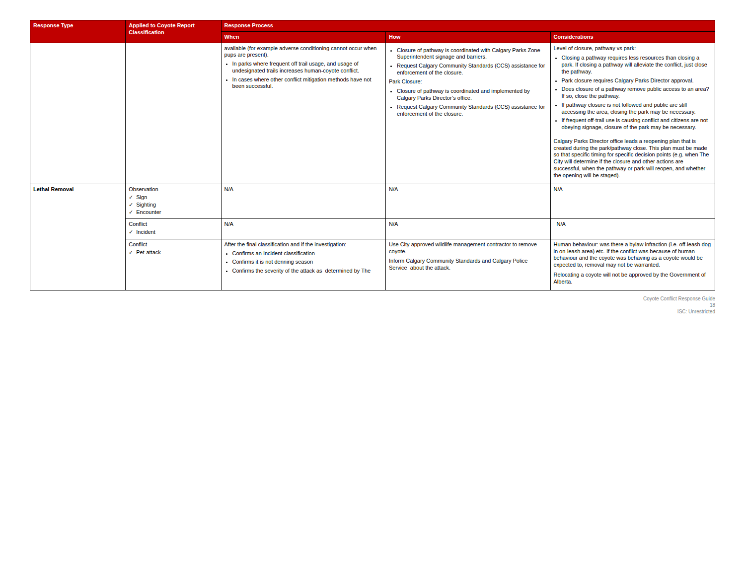| Response Type | Applied to Coyote Report Classification | Response Process |
| --- | --- | --- |
| When | How | Considerations |
| | | available (for example adverse conditioning cannot occur when pups are present). In parks where frequent off trail usage, and usage of undesignated trails increases human-coyote conflict. In cases where other conflict mitigation methods have not been successful. | Closure of pathway is coordinated with Calgary Parks Zone Superintendent signage and barriers. Request Calgary Community Standards (CCS) assistance for enforcement of the closure. Park Closure: Closure of pathway is coordinated and implemented by Calgary Parks Director’s office. Request Calgary Community Standards (CCS) assistance for enforcement of the closure. | Level of closure, pathway vs park: Closing a pathway requires less resources than closing a park. If closing a pathway will alleviate the conflict, just close the pathway. Park closure requires Calgary Parks Director approval. Does closure of a pathway remove public access to an area? If so, close the pathway. If pathway closure is not followed and public are still accessing the area, closing the park may be necessary. If frequent off-trail use is causing conflict and citizens are not obeying signage, closure of the park may be necessary. Calgary Parks Director office leads a reopening plan that is created during the park/pathway close. This plan must be made so that specific timing for specific decision points (e.g. when The City will determine if the closure and other actions are successful, when the pathway or park will reopen, and whether the opening will be staged). |
| Lethal Removal | Observation Sign Sighting Encounter | N/A | N/A | N/A |
| Conflict Incident | N/A | N/A | N/A |
| Conflict Pet-attack | After the final classification and if the investigation: Confirms an Incident classification Confirms it is not denning season Confirms the severity of the attack as determined by The | Use City approved wildlife management contractor to remove coyote. Inform Calgary Community Standards and Calgary Police Service about the attack. | Human behaviour: was there a bylaw infraction (i.e. off-leash dog in on-leash area) etc. If the conflict was because of human behaviour and the coyote was behaving as a coyote would be expected to, removal may not be warranted. Relocating a coyote will not be approved by the Government of Alberta. |
Coyote Conflict Response Guide
18
ISC: Unrestricted